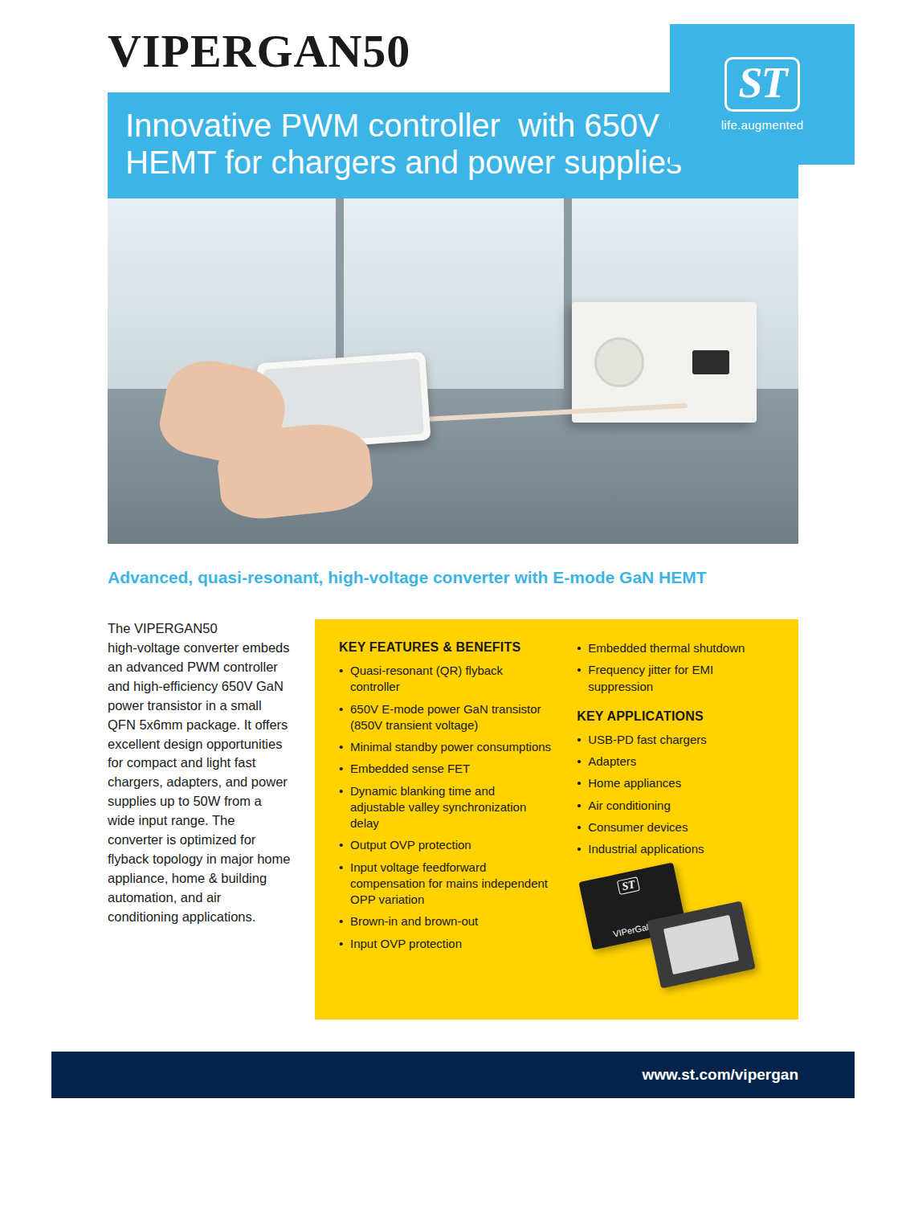ST
life.augmented
VIPERGAN50
Innovative PWM controller with 650V GaN HEMT for chargers and power supplies
Advanced, quasi-resonant, high-voltage converter with E-mode GaN HEMT
The VIPERGAN50
high-voltage converter embeds an advanced PWM controller and high-efficiency 650V GaN power transistor in a small QFN 5x6mm package. It offers excellent design opportunities for compact and light fast chargers, adapters, and power supplies up to 50W from a wide input range. The converter is optimized for flyback topology in major home appliance, home & building automation, and air conditioning applications.
KEY FEATURES & BENEFITS
Quasi-resonant (QR) flyback controller
650V E-mode power GaN transistor (850V transient voltage)
Minimal standby power consumptions
Embedded sense FET
Dynamic blanking time and adjustable valley synchronization delay
Output OVP protection
Input voltage feedforward compensation for mains independent OPP variation
Brown-in and brown-out
Input OVP protection
Embedded thermal shutdown
Frequency jitter for EMI suppression
KEY APPLICATIONS
USB-PD fast chargers
Adapters
Home appliances
Air conditioning
Consumer devices
Industrial applications
STVIPerGaN50
www.st.com/vipergan